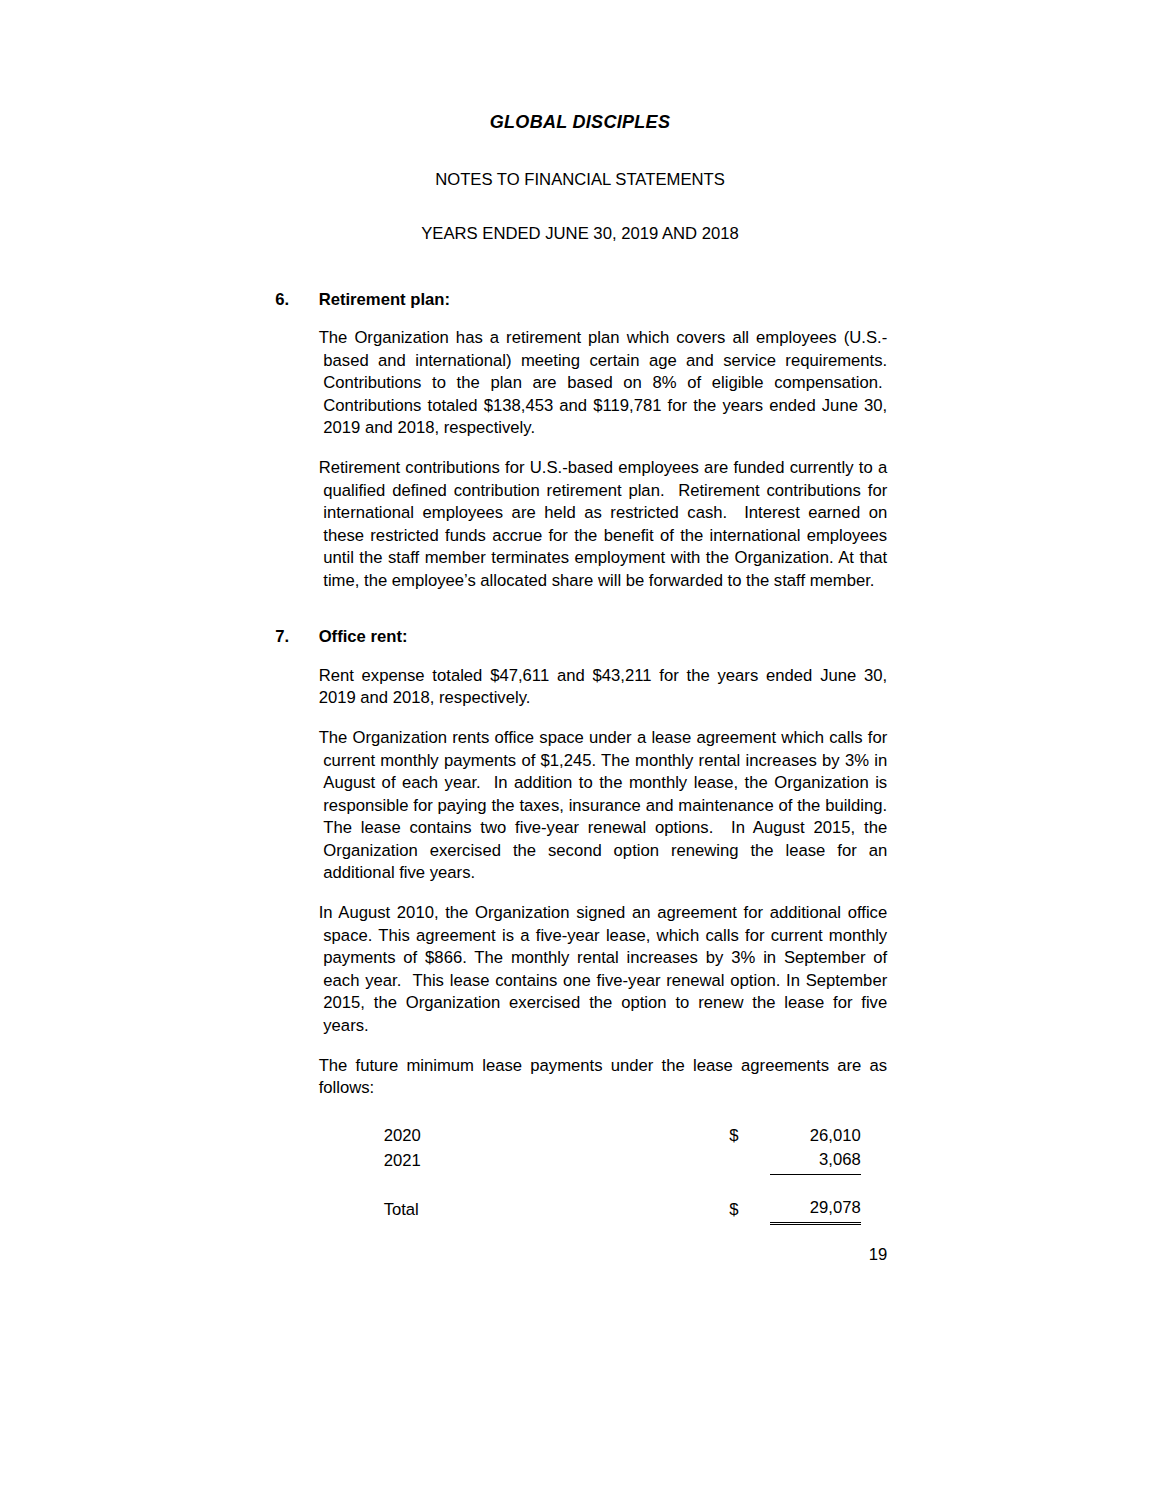GLOBAL DISCIPLES
NOTES TO FINANCIAL STATEMENTS
YEARS ENDED JUNE 30, 2019 AND 2018
6. Retirement plan:
The Organization has a retirement plan which covers all employees (U.S.-based and international) meeting certain age and service requirements. Contributions to the plan are based on 8% of eligible compensation. Contributions totaled $138,453 and $119,781 for the years ended June 30, 2019 and 2018, respectively.
Retirement contributions for U.S.-based employees are funded currently to a qualified defined contribution retirement plan. Retirement contributions for international employees are held as restricted cash. Interest earned on these restricted funds accrue for the benefit of the international employees until the staff member terminates employment with the Organization. At that time, the employee’s allocated share will be forwarded to the staff member.
7. Office rent:
Rent expense totaled $47,611 and $43,211 for the years ended June 30, 2019 and 2018, respectively.
The Organization rents office space under a lease agreement which calls for current monthly payments of $1,245. The monthly rental increases by 3% in August of each year. In addition to the monthly lease, the Organization is responsible for paying the taxes, insurance and maintenance of the building. The lease contains two five-year renewal options. In August 2015, the Organization exercised the second option renewing the lease for an additional five years.
In August 2010, the Organization signed an agreement for additional office space. This agreement is a five-year lease, which calls for current monthly payments of $866. The monthly rental increases by 3% in September of each year. This lease contains one five-year renewal option. In September 2015, the Organization exercised the option to renew the lease for five years.
The future minimum lease payments under the lease agreements are as follows:
| 2020 | $ | 26,010 |
| 2021 | | 3,068 |
| Total | $ | 29,078 |
19